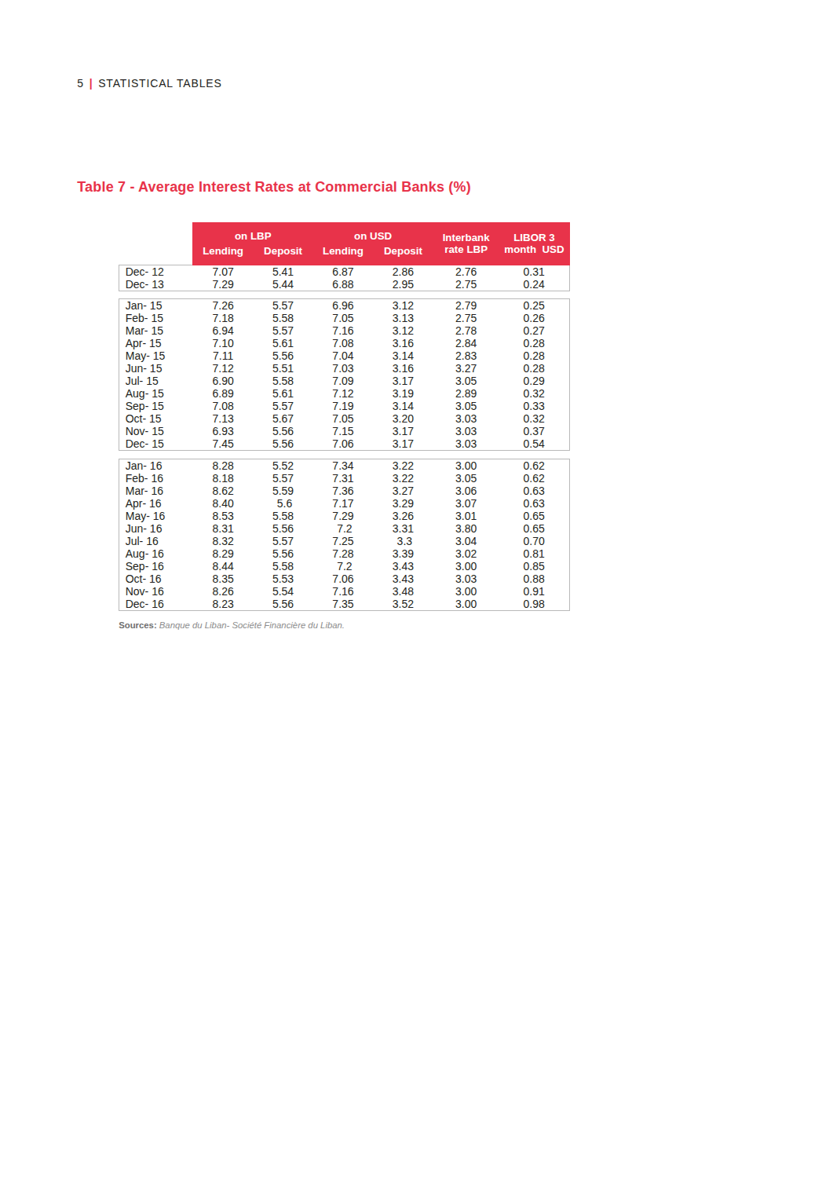5 | STATISTICAL TABLES
Table 7 - Average Interest Rates at Commercial Banks (%)
| | on LBP | on USD | Interbank rate LBP | LIBOR 3 month USD |
| --- | --- | --- | --- | --- |
| Lending | Deposit | Lending | Deposit |
| Dec- 12 | 7.07 | 5.41 | 6.87 | 2.86 | 2.76 | 0.31 |
| Dec- 13 | 7.29 | 5.44 | 6.88 | 2.95 | 2.75 | 0.24 |
| Jan- 15 | 7.26 | 5.57 | 6.96 | 3.12 | 2.79 | 0.25 |
| Feb- 15 | 7.18 | 5.58 | 7.05 | 3.13 | 2.75 | 0.26 |
| Mar- 15 | 6.94 | 5.57 | 7.16 | 3.12 | 2.78 | 0.27 |
| Apr- 15 | 7.10 | 5.61 | 7.08 | 3.16 | 2.84 | 0.28 |
| May- 15 | 7.11 | 5.56 | 7.04 | 3.14 | 2.83 | 0.28 |
| Jun- 15 | 7.12 | 5.51 | 7.03 | 3.16 | 3.27 | 0.28 |
| Jul- 15 | 6.90 | 5.58 | 7.09 | 3.17 | 3.05 | 0.29 |
| Aug- 15 | 6.89 | 5.61 | 7.12 | 3.19 | 2.89 | 0.32 |
| Sep- 15 | 7.08 | 5.57 | 7.19 | 3.14 | 3.05 | 0.33 |
| Oct- 15 | 7.13 | 5.67 | 7.05 | 3.20 | 3.03 | 0.32 |
| Nov- 15 | 6.93 | 5.56 | 7.15 | 3.17 | 3.03 | 0.37 |
| Dec- 15 | 7.45 | 5.56 | 7.06 | 3.17 | 3.03 | 0.54 |
| Jan- 16 | 8.28 | 5.52 | 7.34 | 3.22 | 3.00 | 0.62 |
| Feb- 16 | 8.18 | 5.57 | 7.31 | 3.22 | 3.05 | 0.62 |
| Mar- 16 | 8.62 | 5.59 | 7.36 | 3.27 | 3.06 | 0.63 |
| Apr- 16 | 8.40 | 5.6 | 7.17 | 3.29 | 3.07 | 0.63 |
| May- 16 | 8.53 | 5.58 | 7.29 | 3.26 | 3.01 | 0.65 |
| Jun- 16 | 8.31 | 5.56 | 7.2 | 3.31 | 3.80 | 0.65 |
| Jul- 16 | 8.32 | 5.57 | 7.25 | 3.3 | 3.04 | 0.70 |
| Aug- 16 | 8.29 | 5.56 | 7.28 | 3.39 | 3.02 | 0.81 |
| Sep- 16 | 8.44 | 5.58 | 7.2 | 3.43 | 3.00 | 0.85 |
| Oct- 16 | 8.35 | 5.53 | 7.06 | 3.43 | 3.03 | 0.88 |
| Nov- 16 | 8.26 | 5.54 | 7.16 | 3.48 | 3.00 | 0.91 |
| Dec- 16 | 8.23 | 5.56 | 7.35 | 3.52 | 3.00 | 0.98 |
Sources: Banque du Liban- Société Financière du Liban.